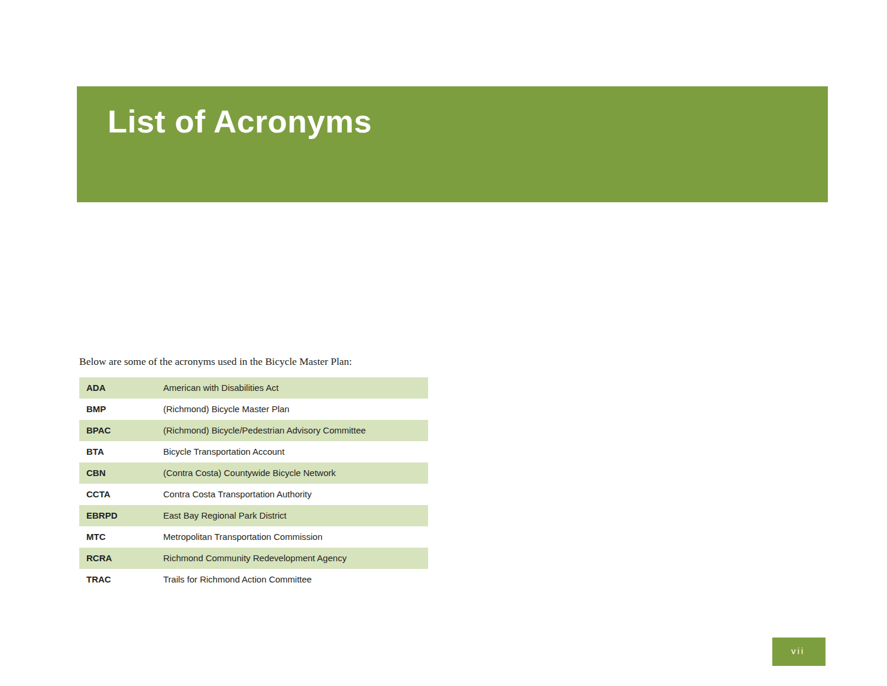List of Acronyms
Below are some of the acronyms used in the Bicycle Master Plan:
| ADA | American with Disabilities Act |
| BMP | (Richmond) Bicycle Master Plan |
| BPAC | (Richmond) Bicycle/Pedestrian Advisory Committee |
| BTA | Bicycle Transportation Account |
| CBN | (Contra Costa) Countywide Bicycle Network |
| CCTA | Contra Costa Transportation Authority |
| EBRPD | East Bay Regional Park District |
| MTC | Metropolitan Transportation Commission |
| RCRA | Richmond Community Redevelopment Agency |
| TRAC | Trails for Richmond Action Committee |
vii